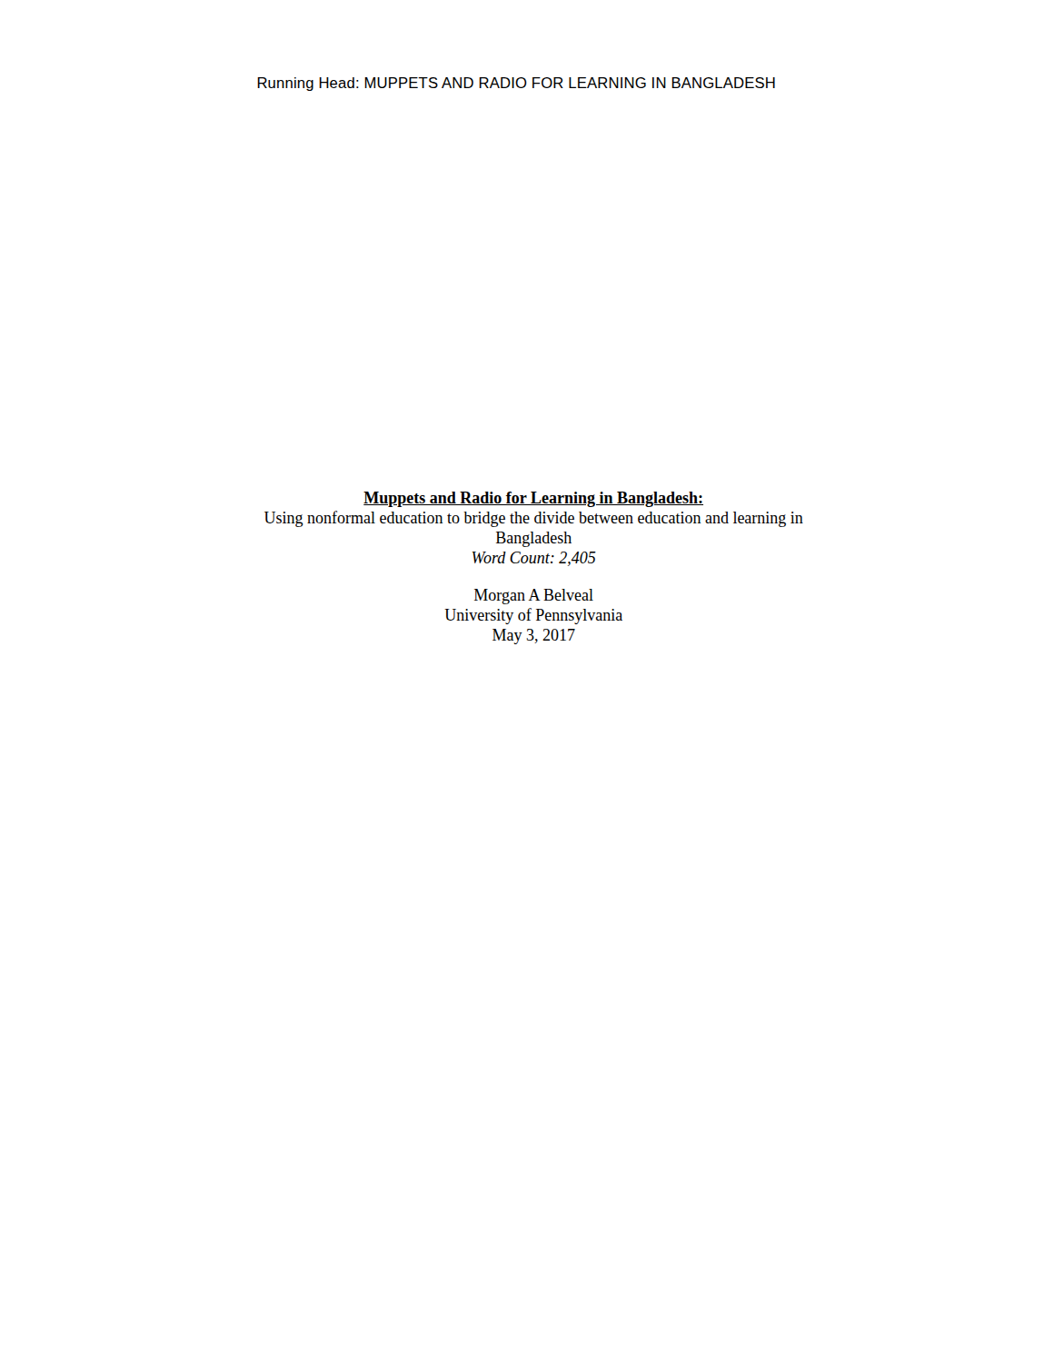Running Head: MUPPETS AND RADIO FOR LEARNING IN BANGLADESH
Muppets and Radio for Learning in Bangladesh:
Using nonformal education to bridge the divide between education and learning in Bangladesh
Word Count: 2,405
Morgan A Belveal
University of Pennsylvania
May 3, 2017